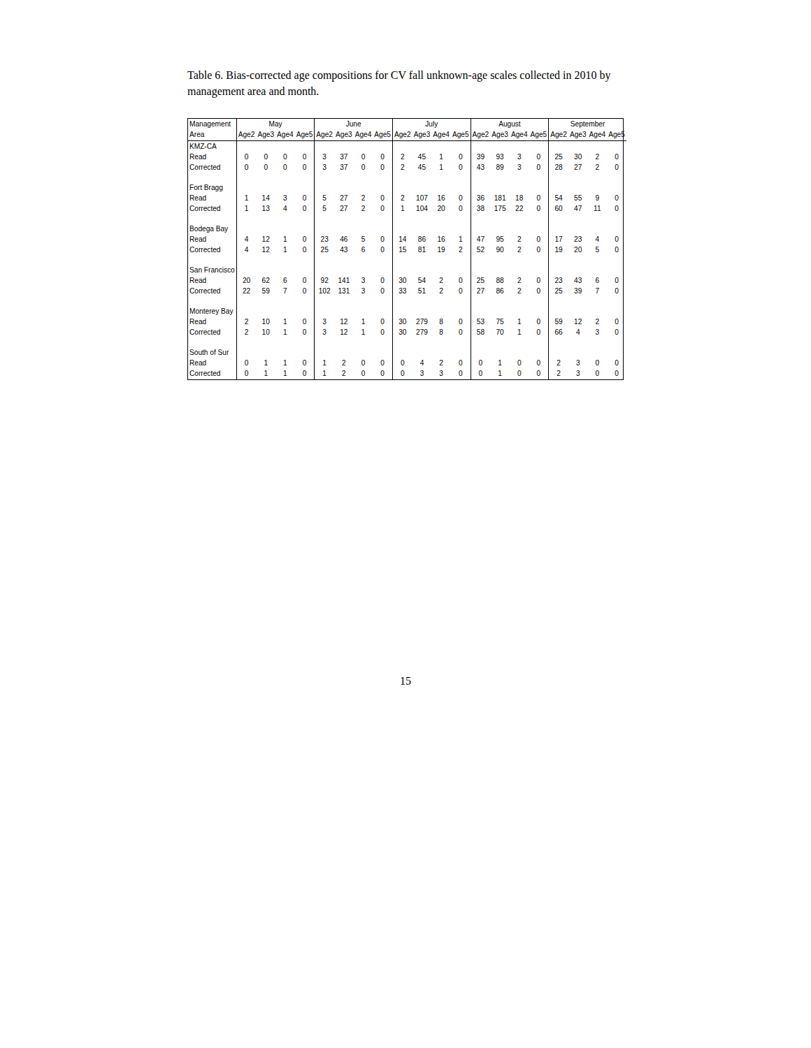Table 6. Bias-corrected age compositions for CV fall unknown-age scales collected in 2010 by management area and month.
| Management | May | June | July | August | September |
| --- | --- | --- | --- | --- | --- |
| Area | Age2 | Age3 | Age4 | Age5 | Age2 | Age3 | Age4 | Age5 | Age2 | Age3 | Age4 | Age5 | Age2 | Age3 | Age4 | Age5 | Age2 | Age3 | Age4 | Age5 |
| KMZ-CA | | | | | | | | | | | | | | | | | | | | |
| Read | 0 | 0 | 0 | 0 | 3 | 37 | 0 | 0 | 2 | 45 | 1 | 0 | 39 | 93 | 3 | 0 | 25 | 30 | 2 | 0 |
| Corrected | 0 | 0 | 0 | 0 | 3 | 37 | 0 | 0 | 2 | 45 | 1 | 0 | 43 | 89 | 3 | 0 | 28 | 27 | 2 | 0 |
| Fort Bragg | | | | | | | | | | | | | | | | | | | | |
| Read | 1 | 14 | 3 | 0 | 5 | 27 | 2 | 0 | 2 | 107 | 16 | 0 | 36 | 181 | 18 | 0 | 54 | 55 | 9 | 0 |
| Corrected | 1 | 13 | 4 | 0 | 5 | 27 | 2 | 0 | 1 | 104 | 20 | 0 | 38 | 175 | 22 | 0 | 60 | 47 | 11 | 0 |
| Bodega Bay | | | | | | | | | | | | | | | | | | | | |
| Read | 4 | 12 | 1 | 0 | 23 | 46 | 5 | 0 | 14 | 86 | 16 | 1 | 47 | 95 | 2 | 0 | 17 | 23 | 4 | 0 |
| Corrected | 4 | 12 | 1 | 0 | 25 | 43 | 6 | 0 | 15 | 81 | 19 | 2 | 52 | 90 | 2 | 0 | 19 | 20 | 5 | 0 |
| San Francisco | | | | | | | | | | | | | | | | | | | | |
| Read | 20 | 62 | 6 | 0 | 92 | 141 | 3 | 0 | 30 | 54 | 2 | 0 | 25 | 88 | 2 | 0 | 23 | 43 | 6 | 0 |
| Corrected | 22 | 59 | 7 | 0 | 102 | 131 | 3 | 0 | 33 | 51 | 2 | 0 | 27 | 86 | 2 | 0 | 25 | 39 | 7 | 0 |
| Monterey Bay | | | | | | | | | | | | | | | | | | | | |
| Read | 2 | 10 | 1 | 0 | 3 | 12 | 1 | 0 | 30 | 279 | 8 | 0 | 53 | 75 | 1 | 0 | 59 | 12 | 2 | 0 |
| Corrected | 2 | 10 | 1 | 0 | 3 | 12 | 1 | 0 | 30 | 279 | 8 | 0 | 58 | 70 | 1 | 0 | 66 | 4 | 3 | 0 |
| South of Sur | | | | | | | | | | | | | | | | | | | | |
| Read | 0 | 1 | 1 | 0 | 1 | 2 | 0 | 0 | 0 | 4 | 2 | 0 | 0 | 1 | 0 | 0 | 2 | 3 | 0 | 0 |
| Corrected | 0 | 1 | 1 | 0 | 1 | 2 | 0 | 0 | 0 | 3 | 3 | 0 | 0 | 1 | 0 | 0 | 2 | 3 | 0 | 0 |
15